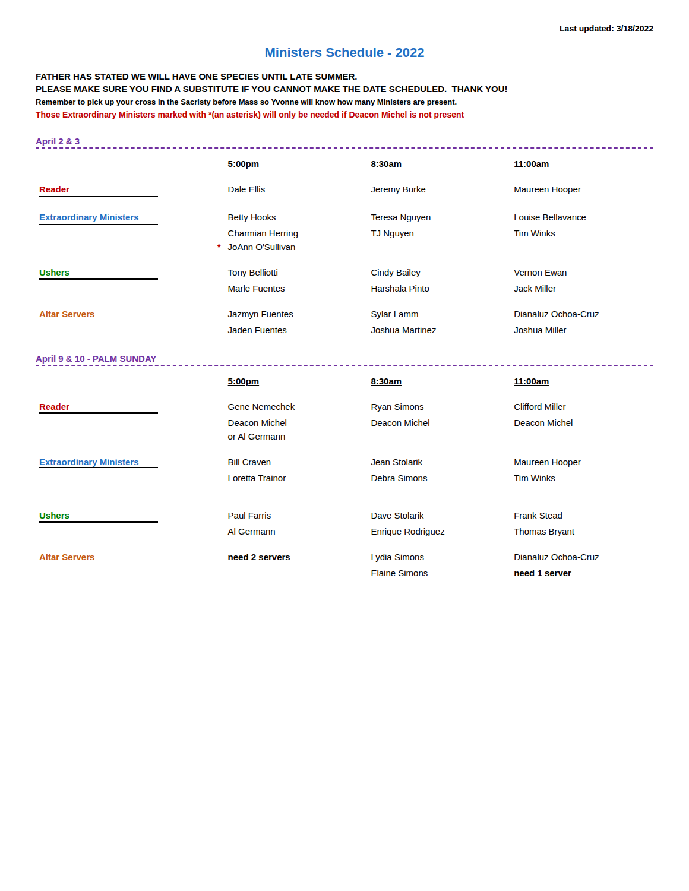Last updated: 3/18/2022
Ministers Schedule - 2022
FATHER HAS STATED WE WILL HAVE ONE SPECIES UNTIL LATE SUMMER.
PLEASE MAKE SURE YOU FIND A SUBSTITUTE IF YOU CANNOT MAKE THE DATE SCHEDULED. THANK YOU!
Remember to pick up your cross in the Sacristy before Mass so Yvonne will know how many Ministers are present.
Those Extraordinary Ministers marked with *(an asterisk) will only be needed if Deacon Michel is not present
April 2 & 3
| | 5:00pm | 8:30am | 11:00am |
| --- | --- | --- | --- |
| Reader | Dale Ellis | Jeremy Burke | Maureen Hooper |
| Extraordinary Ministers | Betty Hooks | Teresa Nguyen | Louise Bellavance |
| | Charmian Herring | TJ Nguyen | Tim Winks |
| * | JoAnn O'Sullivan | | |
| Ushers | Tony Belliotti | Cindy Bailey | Vernon Ewan |
| | Marle Fuentes | Harshala Pinto | Jack Miller |
| Altar Servers | Jazmyn Fuentes | Sylar Lamm | Dianaluz Ochoa-Cruz |
| | Jaden Fuentes | Joshua Martinez | Joshua Miller |
April 9 & 10 - PALM SUNDAY
| | 5:00pm | 8:30am | 11:00am |
| --- | --- | --- | --- |
| Reader | Gene Nemechek | Ryan Simons | Clifford Miller |
| | Deacon Michel | Deacon Michel | Deacon Michel |
| | or Al Germann | | |
| Extraordinary Ministers | Bill Craven | Jean Stolarik | Maureen Hooper |
| | Loretta Trainor | Debra Simons | Tim Winks |
| Ushers | Paul Farris | Dave Stolarik | Frank Stead |
| | Al Germann | Enrique Rodriguez | Thomas Bryant |
| Altar Servers | need 2 servers | Lydia Simons | Dianaluz Ochoa-Cruz |
| | | Elaine Simons | need 1 server |